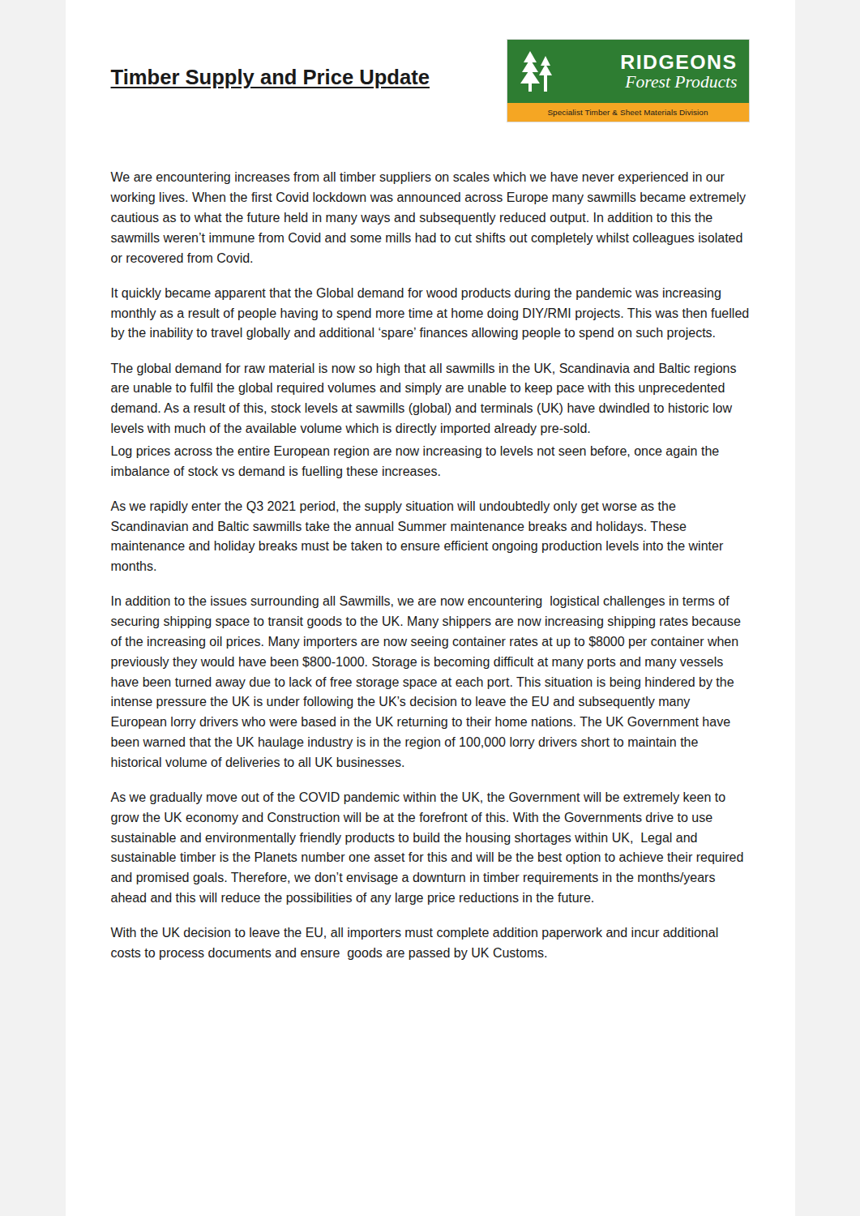Timber Supply and Price Update
RIDGEONS Forest Products
Specialist Timber & Sheet Materials Division
We are encountering increases from all timber suppliers on scales which we have never experienced in our working lives. When the first Covid lockdown was announced across Europe many sawmills became extremely cautious as to what the future held in many ways and subsequently reduced output. In addition to this the sawmills weren’t immune from Covid and some mills had to cut shifts out completely whilst colleagues isolated or recovered from Covid.
It quickly became apparent that the Global demand for wood products during the pandemic was increasing monthly as a result of people having to spend more time at home doing DIY/RMI projects. This was then fuelled by the inability to travel globally and additional ‘spare’ finances allowing people to spend on such projects.
The global demand for raw material is now so high that all sawmills in the UK, Scandinavia and Baltic regions are unable to fulfil the global required volumes and simply are unable to keep pace with this unprecedented demand. As a result of this, stock levels at sawmills (global) and terminals (UK) have dwindled to historic low levels with much of the available volume which is directly imported already pre-sold.
Log prices across the entire European region are now increasing to levels not seen before, once again the imbalance of stock vs demand is fuelling these increases.
As we rapidly enter the Q3 2021 period, the supply situation will undoubtedly only get worse as the Scandinavian and Baltic sawmills take the annual Summer maintenance breaks and holidays. These maintenance and holiday breaks must be taken to ensure efficient ongoing production levels into the winter months.
In addition to the issues surrounding all Sawmills, we are now encountering logistical challenges in terms of securing shipping space to transit goods to the UK. Many shippers are now increasing shipping rates because of the increasing oil prices. Many importers are now seeing container rates at up to $8000 per container when previously they would have been $800-1000. Storage is becoming difficult at many ports and many vessels have been turned away due to lack of free storage space at each port. This situation is being hindered by the intense pressure the UK is under following the UK’s decision to leave the EU and subsequently many European lorry drivers who were based in the UK returning to their home nations. The UK Government have been warned that the UK haulage industry is in the region of 100,000 lorry drivers short to maintain the historical volume of deliveries to all UK businesses.
As we gradually move out of the COVID pandemic within the UK, the Government will be extremely keen to grow the UK economy and Construction will be at the forefront of this. With the Governments drive to use sustainable and environmentally friendly products to build the housing shortages within UK, Legal and sustainable timber is the Planets number one asset for this and will be the best option to achieve their required and promised goals. Therefore, we don’t envisage a downturn in timber requirements in the months/years ahead and this will reduce the possibilities of any large price reductions in the future.
With the UK decision to leave the EU, all importers must complete addition paperwork and incur additional costs to process documents and ensure goods are passed by UK Customs.